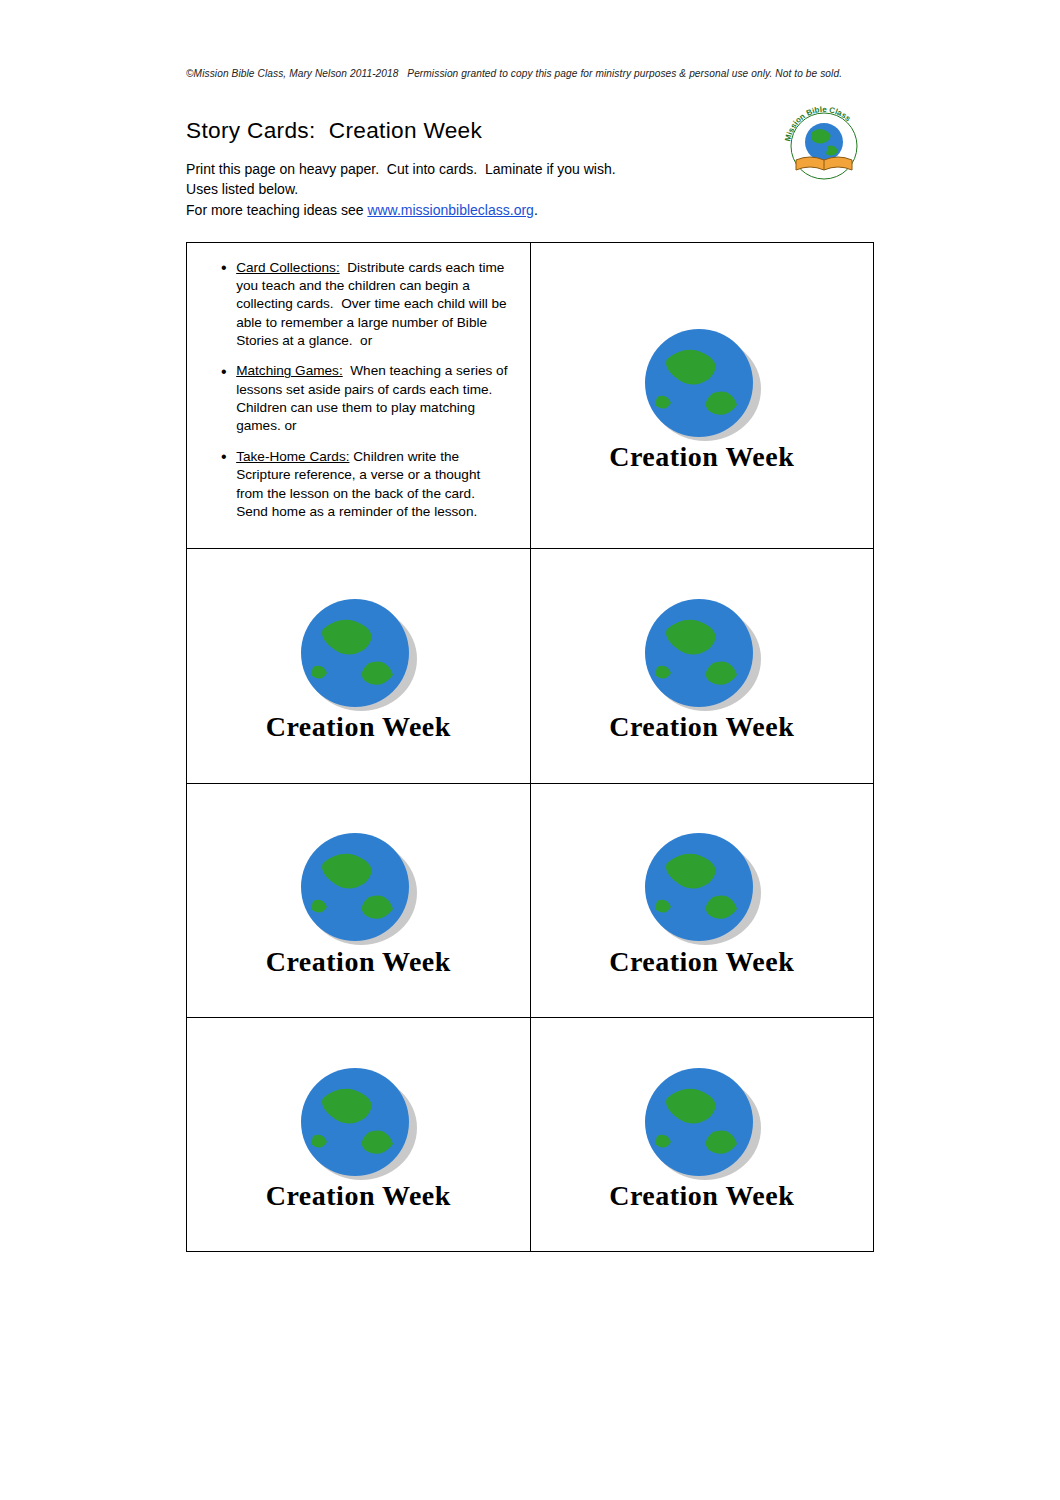©Mission Bible Class, Mary Nelson 2011-2018 Permission granted to copy this page for ministry purposes & personal use only. Not to be sold.
Mission Bible Class logo Mission Bible Class
Story Cards: Creation Week
Print this page on heavy paper. Cut into cards. Laminate if you wish. Uses listed below.
For more teaching ideas see www.missionbibleclass.org.
| Card Collections: Distribute cards each time you teach and the children can begin a collecting cards. Over time each child will be able to remember a large number of Bible Stories at a glance. or Matching Games: When teaching a series of lessons set aside pairs of cards each time. Children can use them to play matching games. or Take-Home Cards: Children write the Scripture reference, a verse or a thought from the lesson on the back of the card. Send home as a reminder of the lesson. | Creation Week |
| Creation Week | Creation Week |
| Creation Week | Creation Week |
| Creation Week | Creation Week |